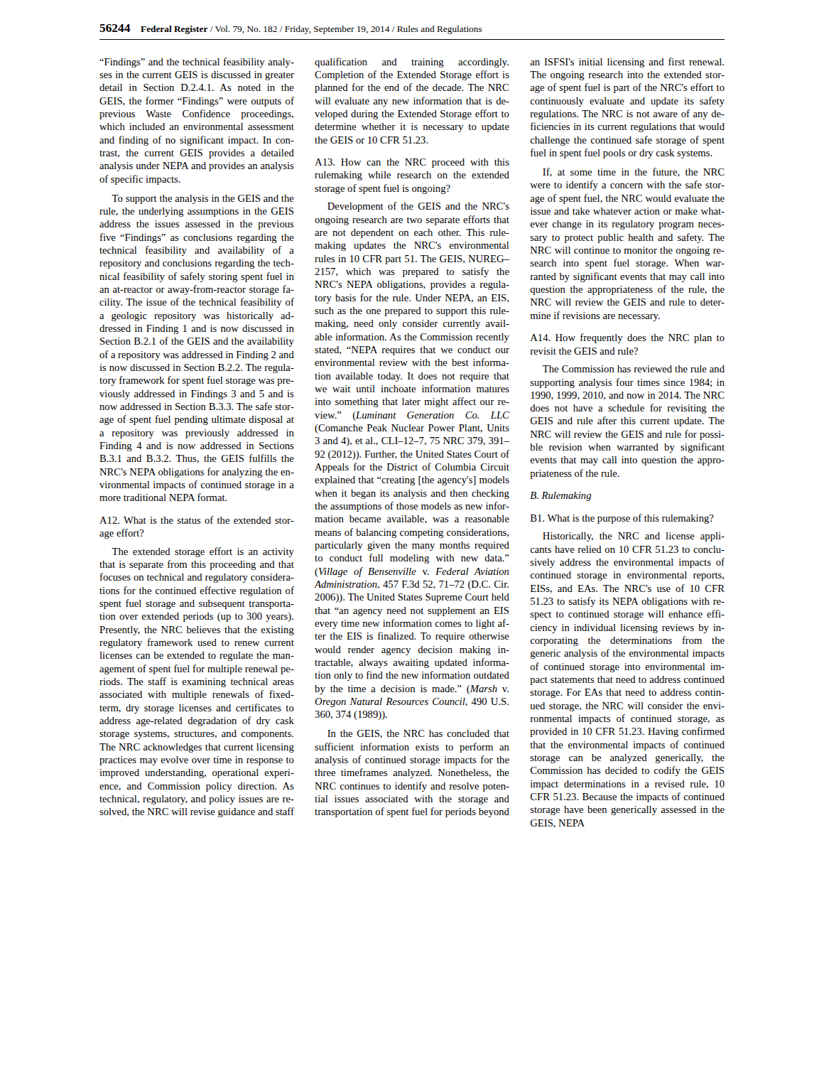56244 Federal Register / Vol. 79, No. 182 / Friday, September 19, 2014 / Rules and Regulations
“Findings” and the technical feasibility analyses in the current GEIS is discussed in greater detail in Section D.2.4.1. As noted in the GEIS, the former “Findings” were outputs of previous Waste Confidence proceedings, which included an environmental assessment and finding of no significant impact. In contrast, the current GEIS provides a detailed analysis under NEPA and provides an analysis of specific impacts.
To support the analysis in the GEIS and the rule, the underlying assumptions in the GEIS address the issues assessed in the previous five “Findings” as conclusions regarding the technical feasibility and availability of a repository and conclusions regarding the technical feasibility of safely storing spent fuel in an at-reactor or away-from-reactor storage facility. The issue of the technical feasibility of a geologic repository was historically addressed in Finding 1 and is now discussed in Section B.2.1 of the GEIS and the availability of a repository was addressed in Finding 2 and is now discussed in Section B.2.2. The regulatory framework for spent fuel storage was previously addressed in Findings 3 and 5 and is now addressed in Section B.3.3. The safe storage of spent fuel pending ultimate disposal at a repository was previously addressed in Finding 4 and is now addressed in Sections B.3.1 and B.3.2. Thus, the GEIS fulfills the NRC's NEPA obligations for analyzing the environmental impacts of continued storage in a more traditional NEPA format.
A12. What is the status of the extended storage effort?
The extended storage effort is an activity that is separate from this proceeding and that focuses on technical and regulatory considerations for the continued effective regulation of spent fuel storage and subsequent transportation over extended periods (up to 300 years). Presently, the NRC believes that the existing regulatory framework used to renew current licenses can be extended to regulate the management of spent fuel for multiple renewal periods. The staff is examining technical areas associated with multiple renewals of fixed-term, dry storage licenses and certificates to address age-related degradation of dry cask storage systems, structures, and components. The NRC acknowledges that current licensing practices may evolve over time in response to improved understanding, operational experience, and Commission policy direction. As technical, regulatory, and policy issues are resolved, the NRC will revise guidance and staff qualification and training accordingly. Completion of the Extended Storage effort is planned for the end of the decade. The NRC will evaluate any new information that is developed during the Extended Storage effort to determine whether it is necessary to update the GEIS or 10 CFR 51.23.
A13. How can the NRC proceed with this rulemaking while research on the extended storage of spent fuel is ongoing?
Development of the GEIS and the NRC's ongoing research are two separate efforts that are not dependent on each other. This rulemaking updates the NRC's environmental rules in 10 CFR part 51. The GEIS, NUREG–2157, which was prepared to satisfy the NRC's NEPA obligations, provides a regulatory basis for the rule. Under NEPA, an EIS, such as the one prepared to support this rulemaking, need only consider currently available information. As the Commission recently stated, “NEPA requires that we conduct our environmental review with the best information available today. It does not require that we wait until inchoate information matures into something that later might affect our review.” (Luminant Generation Co. LLC (Comanche Peak Nuclear Power Plant, Units 3 and 4), et al., CLI–12–7, 75 NRC 379, 391–92 (2012)). Further, the United States Court of Appeals for the District of Columbia Circuit explained that “creating [the agency's] models when it began its analysis and then checking the assumptions of those models as new information became available, was a reasonable means of balancing competing considerations, particularly given the many months required to conduct full modeling with new data.” (Village of Bensenville v. Federal Aviation Administration, 457 F.3d 52, 71–72 (D.C. Cir. 2006)). The United States Supreme Court held that “an agency need not supplement an EIS every time new information comes to light after the EIS is finalized. To require otherwise would render agency decision making intractable, always awaiting updated information only to find the new information outdated by the time a decision is made.” (Marsh v. Oregon Natural Resources Council, 490 U.S. 360, 374 (1989)).
In the GEIS, the NRC has concluded that sufficient information exists to perform an analysis of continued storage impacts for the three timeframes analyzed. Nonetheless, the NRC continues to identify and resolve potential issues associated with the storage and transportation of spent fuel for periods beyond an ISFSI's initial licensing and first renewal. The ongoing research into the extended storage of spent fuel is part of the NRC's effort to continuously evaluate and update its safety regulations. The NRC is not aware of any deficiencies in its current regulations that would challenge the continued safe storage of spent fuel in spent fuel pools or dry cask systems.
If, at some time in the future, the NRC were to identify a concern with the safe storage of spent fuel, the NRC would evaluate the issue and take whatever action or make whatever change in its regulatory program necessary to protect public health and safety. The NRC will continue to monitor the ongoing research into spent fuel storage. When warranted by significant events that may call into question the appropriateness of the rule, the NRC will review the GEIS and rule to determine if revisions are necessary.
A14. How frequently does the NRC plan to revisit the GEIS and rule?
The Commission has reviewed the rule and supporting analysis four times since 1984; in 1990, 1999, 2010, and now in 2014. The NRC does not have a schedule for revisiting the GEIS and rule after this current update. The NRC will review the GEIS and rule for possible revision when warranted by significant events that may call into question the appropriateness of the rule.
B. Rulemaking
B1. What is the purpose of this rulemaking?
Historically, the NRC and license applicants have relied on 10 CFR 51.23 to conclusively address the environmental impacts of continued storage in environmental reports, EISs, and EAs. The NRC's use of 10 CFR 51.23 to satisfy its NEPA obligations with respect to continued storage will enhance efficiency in individual licensing reviews by incorporating the determinations from the generic analysis of the environmental impacts of continued storage into environmental impact statements that need to address continued storage. For EAs that need to address continued storage, the NRC will consider the environmental impacts of continued storage, as provided in 10 CFR 51.23. Having confirmed that the environmental impacts of continued storage can be analyzed generically, the Commission has decided to codify the GEIS impact determinations in a revised rule, 10 CFR 51.23. Because the impacts of continued storage have been generically assessed in the GEIS, NEPA